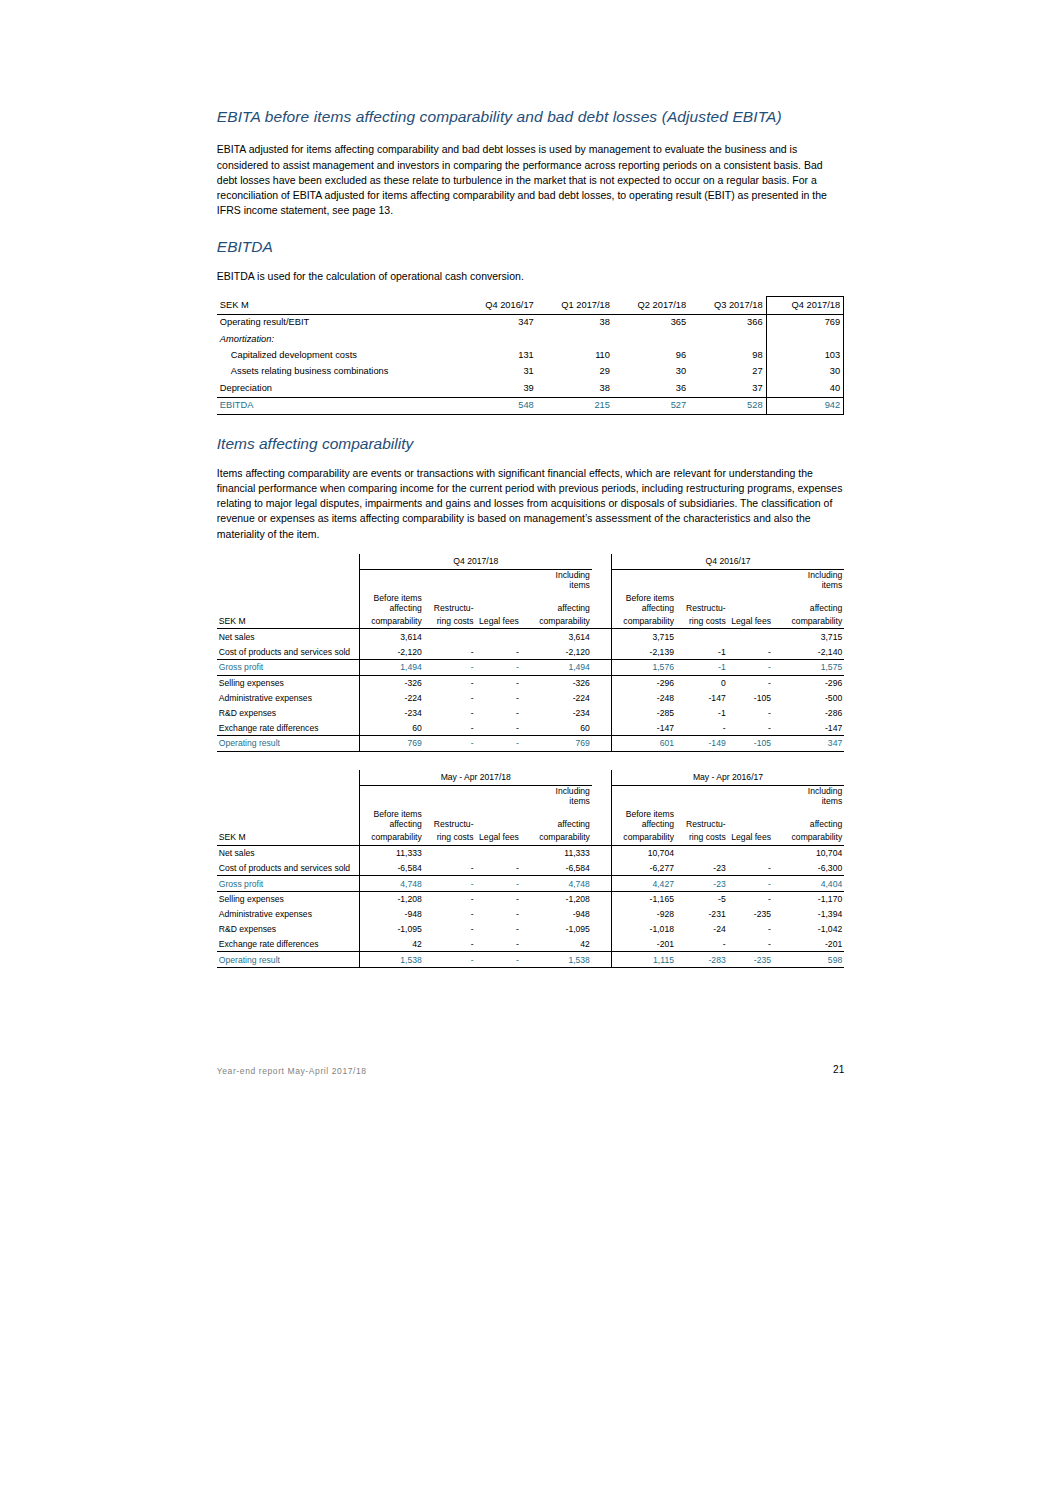EBITA before items affecting comparability and bad debt losses (Adjusted EBITA)
EBITA adjusted for items affecting comparability and bad debt losses is used by management to evaluate the business and is considered to assist management and investors in comparing the performance across reporting periods on a consistent basis. Bad debt losses have been excluded as these relate to turbulence in the market that is not expected to occur on a regular basis. For a reconciliation of EBITA adjusted for items affecting comparability and bad debt losses, to operating result (EBIT) as presented in the IFRS income statement, see page 13.
EBITDA
EBITDA is used for the calculation of operational cash conversion.
| SEK M | Q4 2016/17 | Q1 2017/18 | Q2 2017/18 | Q3 2017/18 | Q4 2017/18 |
| --- | --- | --- | --- | --- | --- |
| Operating result/EBIT | 347 | 38 | 365 | 366 | 769 |
| Amortization: | | | | | |
| Capitalized development costs | 131 | 110 | 96 | 98 | 103 |
| Assets relating business combinations | 31 | 29 | 30 | 27 | 30 |
| Depreciation | 39 | 38 | 36 | 37 | 40 |
| EBITDA | 548 | 215 | 527 | 528 | 942 |
Items affecting comparability
Items affecting comparability are events or transactions with significant financial effects, which are relevant for understanding the financial performance when comparing income for the current period with previous periods, including restructuring programs, expenses relating to major legal disputes, impairments and gains and losses from acquisitions or disposals of subsidiaries. The classification of revenue or expenses as items affecting comparability is based on management’s assessment of the characteristics and also the materiality of the item.
| | Q4 2017/18 | | Q4 2016/17 |
| | | | | Including items | | | | | Including items |
| | Before items affecting | Restructu- | | affecting | | Before items affecting | Restructu- | | affecting |
| SEK M | comparability | ring costs | Legal fees | comparability | | comparability | ring costs | Legal fees | comparability |
| Net sales | 3,614 | | | 3,614 | | 3,715 | | | 3,715 |
| Cost of products and services sold | -2,120 | - | - | -2,120 | | -2,139 | -1 | - | -2,140 |
| Gross profit | 1,494 | - | - | 1,494 | | 1,576 | -1 | - | 1,575 |
| Selling expenses | -326 | - | - | -326 | | -296 | 0 | - | -296 |
| Administrative expenses | -224 | - | - | -224 | | -248 | -147 | -105 | -500 |
| R&D expenses | -234 | - | - | -234 | | -285 | -1 | - | -286 |
| Exchange rate differences | 60 | - | - | 60 | | -147 | - | - | -147 |
| Operating result | 769 | - | - | 769 | | 601 | -149 | -105 | 347 |
| | May - Apr 2017/18 | | May - Apr 2016/17 |
| | | | | Including items | | | | | Including items |
| | Before items affecting | Restructu- | | affecting | | Before items affecting | Restructu- | | affecting |
| SEK M | comparability | ring costs | Legal fees | comparability | | comparability | ring costs | Legal fees | comparability |
| Net sales | 11,333 | | | 11,333 | | 10,704 | | | 10,704 |
| Cost of products and services sold | -6,584 | - | - | -6,584 | | -6,277 | -23 | - | -6,300 |
| Gross profit | 4,748 | - | - | 4,748 | | 4,427 | -23 | - | 4,404 |
| Selling expenses | -1,208 | - | - | -1,208 | | -1,165 | -5 | - | -1,170 |
| Administrative expenses | -948 | - | - | -948 | | -928 | -231 | -235 | -1,394 |
| R&D expenses | -1,095 | - | - | -1,095 | | -1,018 | -24 | - | -1,042 |
| Exchange rate differences | 42 | - | - | 42 | | -201 | - | - | -201 |
| Operating result | 1,538 | - | - | 1,538 | | 1,115 | -283 | -235 | 598 |
Year-end report May-April 2017/18
21